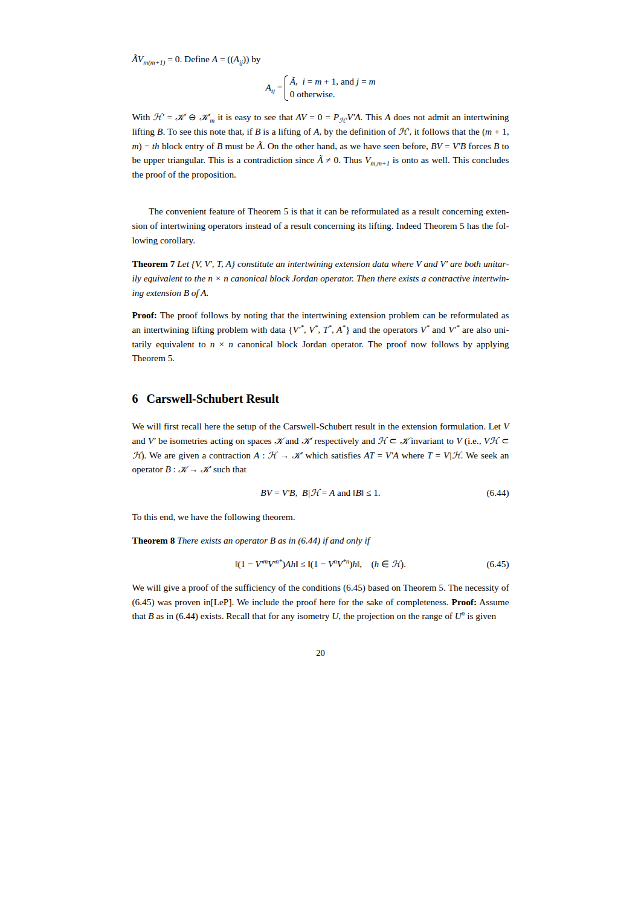ÃVm(m+1) = 0. Define A = ((Aij)) by
Aij = Ã, i = m + 1, and j = m 0 otherwise.
With ℋ′ = 𝒦′ ⊖ 𝒦′m it is easy to see that AV = 0 = Pℋ′V′A. This A does not admit an intertwining lifting B. To see this note that, if B is a lifting of A, by the definition of ℋ′, it follows that the (m + 1, m) − th block entry of B must be Ã. On the other hand, as we have seen before, BV = V′B forces B to be upper triangular. This is a contradiction since Ã ≠ 0. Thus Vm,m+1 is onto as well. This concludes the proof of the proposition.
The convenient feature of Theorem 5 is that it can be reformulated as a result concerning extension of intertwining operators instead of a result concerning its lifting. Indeed Theorem 5 has the following corollary.
Theorem 7 Let {V, V′, T, A} constitute an intertwining extension data where V and V′ are both unitarily equivalent to the n × n canonical block Jordan operator. Then there exists a contractive intertwining extension B of A.
Proof: The proof follows by noting that the intertwining extension problem can be reformulated as an intertwining lifting problem with data {V′*, V*, T*, A*} and the operators V* and V′* are also unitarily equivalent to n × n canonical block Jordan operator. The proof now follows by applying Theorem 5.
6 Carswell-Schubert Result
We will first recall here the setup of the Carswell-Schubert result in the extension formulation. Let V and V′ be isometries acting on spaces 𝒦 and 𝒦′ respectively and ℋ ⊂ 𝒦 invariant to V (i.e., Vℋ ⊂ ℋ). We are given a contraction A : ℋ → 𝒦′ which satisfies AT = V′A where T = V|ℋ. We seek an operator B : 𝒦 → 𝒦′ such that
BV = V′B, B|ℋ = A and ‖B‖ ≤ 1. (6.44)
To this end, we have the following theorem.
Theorem 8 There exists an operator B as in (6.44) if and only if
‖(1 − V′mV′n*)Ah‖ ≤ ‖(1 − VnV*n)h‖, (h ∈ ℋ). (6.45)
We will give a proof of the sufficiency of the conditions (6.45) based on Theorem 5. The necessity of (6.45) was proven in[LeP]. We include the proof here for the sake of completeness. Proof: Assume that B as in (6.44) exists. Recall that for any isometry U, the projection on the range of Un is given
20